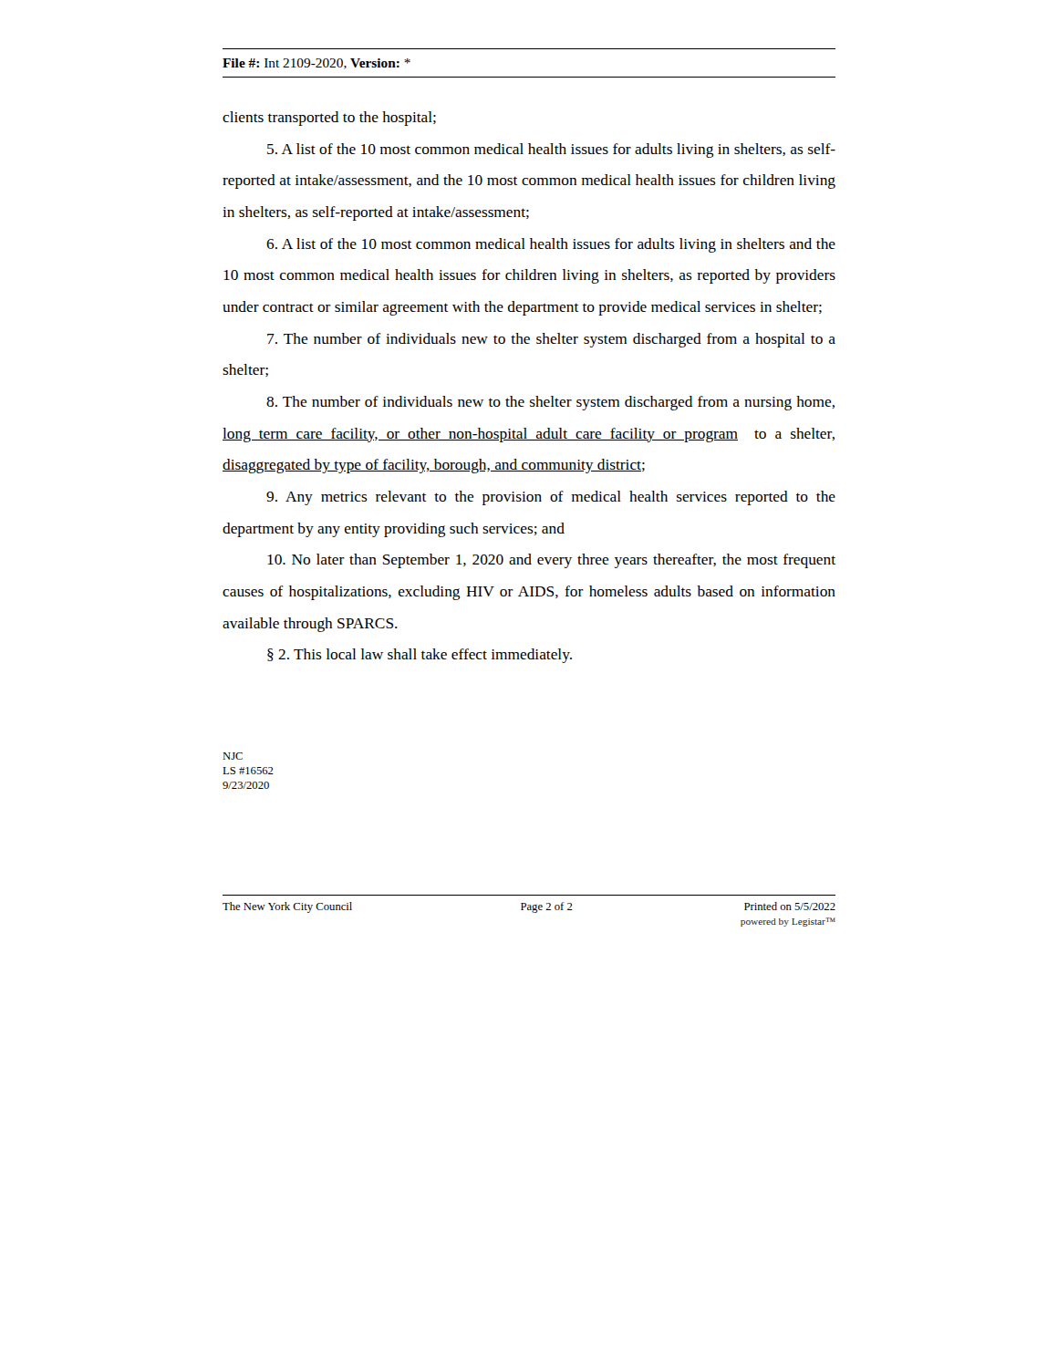File #: Int 2109-2020, Version: *
clients transported to the hospital;
5. A list of the 10 most common medical health issues for adults living in shelters, as self-reported at intake/assessment, and the 10 most common medical health issues for children living in shelters, as self-reported at intake/assessment;
6. A list of the 10 most common medical health issues for adults living in shelters and the 10 most common medical health issues for children living in shelters, as reported by providers under contract or similar agreement with the department to provide medical services in shelter;
7. The number of individuals new to the shelter system discharged from a hospital to a shelter;
8. The number of individuals new to the shelter system discharged from a nursing home, long term care facility, or other non-hospital adult care facility or program to a shelter, disaggregated by type of facility, borough, and community district;
9. Any metrics relevant to the provision of medical health services reported to the department by any entity providing such services; and
10. No later than September 1, 2020 and every three years thereafter, the most frequent causes of hospitalizations, excluding HIV or AIDS, for homeless adults based on information available through SPARCS.
§ 2. This local law shall take effect immediately.
NJC
LS #16562
9/23/2020
The New York City Council
Page 2 of 2
Printed on 5/5/2022
powered by Legistar™